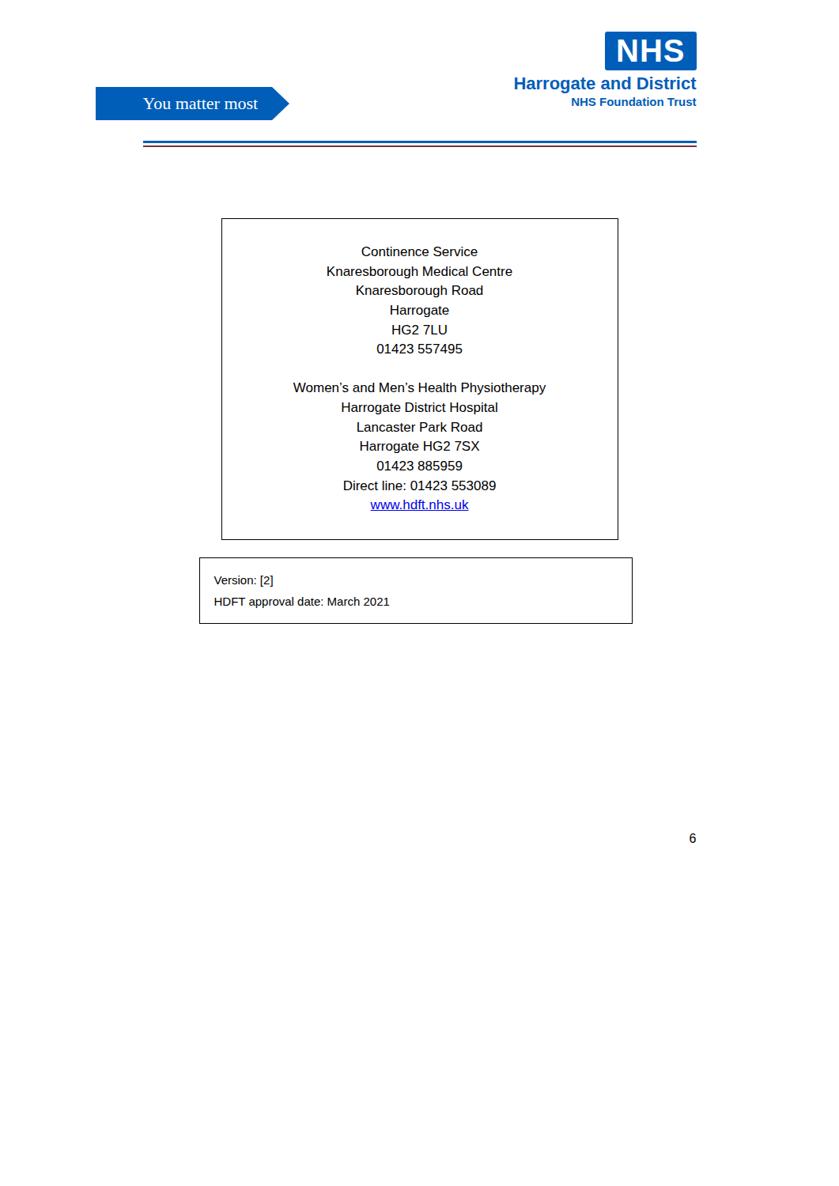NHS
Harrogate and District
NHS Foundation Trust
You matter most
Continence Service
Knaresborough Medical Centre
Knaresborough Road
Harrogate
HG2 7LU
01423 557495
Women’s and Men’s Health Physiotherapy
Harrogate District Hospital
Lancaster Park Road
Harrogate HG2 7SX
01423 885959
Direct line: 01423 553089
www.hdft.nhs.uk
Version: [2]
HDFT approval date: March 2021
6